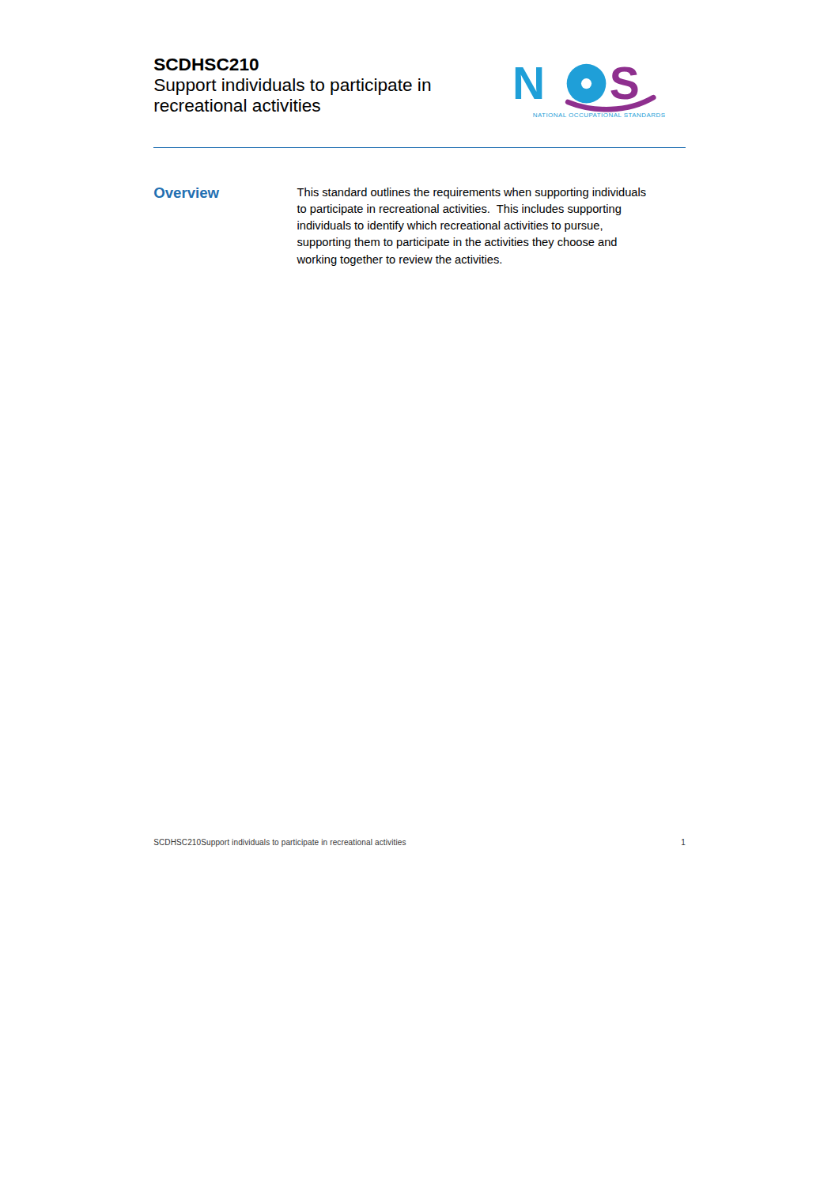SCDHSC210
Support individuals to participate in recreational activities
NOS National Occupational Standards N S NATIONAL OCCUPATIONAL STANDARDS
Overview
This standard outlines the requirements when supporting individuals to participate in recreational activities. This includes supporting individuals to identify which recreational activities to pursue, supporting them to participate in the activities they choose and working together to review the activities.
SCDHSC210Support individuals to participate in recreational activities
1